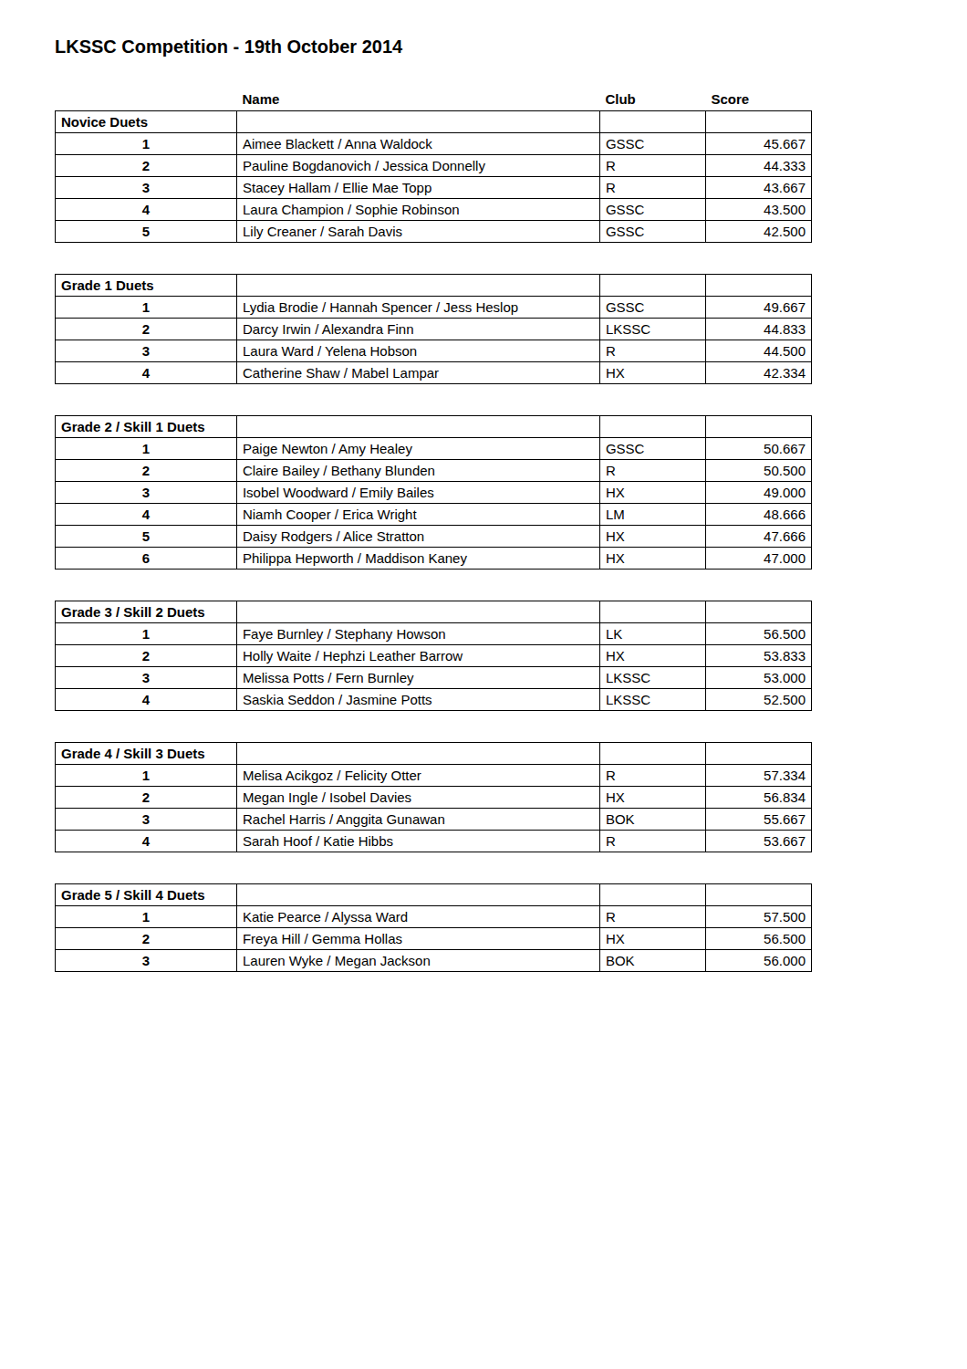LKSSC Competition - 19th October 2014
| | Name | Club | Score |
| --- | --- | --- | --- |
| Novice Duets | | | |
| 1 | Aimee Blackett / Anna Waldock | GSSC | 45.667 |
| 2 | Pauline Bogdanovich / Jessica Donnelly | R | 44.333 |
| 3 | Stacey Hallam / Ellie Mae Topp | R | 43.667 |
| 4 | Laura Champion / Sophie Robinson | GSSC | 43.500 |
| 5 | Lily Creaner / Sarah Davis | GSSC | 42.500 |
| Grade 1 Duets | | | |
| 1 | Lydia Brodie / Hannah Spencer / Jess Heslop | GSSC | 49.667 |
| 2 | Darcy Irwin / Alexandra Finn | LKSSC | 44.833 |
| 3 | Laura Ward / Yelena Hobson | R | 44.500 |
| 4 | Catherine Shaw / Mabel Lampar | HX | 42.334 |
| Grade 2 / Skill 1 Duets | | | |
| 1 | Paige Newton / Amy Healey | GSSC | 50.667 |
| 2 | Claire Bailey / Bethany Blunden | R | 50.500 |
| 3 | Isobel Woodward / Emily Bailes | HX | 49.000 |
| 4 | Niamh Cooper / Erica Wright | LM | 48.666 |
| 5 | Daisy Rodgers / Alice Stratton | HX | 47.666 |
| 6 | Philippa Hepworth / Maddison Kaney | HX | 47.000 |
| Grade 3 / Skill 2 Duets | | | |
| 1 | Faye Burnley / Stephany Howson | LK | 56.500 |
| 2 | Holly Waite / Hephzi Leather Barrow | HX | 53.833 |
| 3 | Melissa Potts / Fern Burnley | LKSSC | 53.000 |
| 4 | Saskia Seddon / Jasmine Potts | LKSSC | 52.500 |
| Grade 4 / Skill 3 Duets | | | |
| 1 | Melisa Acikgoz / Felicity Otter | R | 57.334 |
| 2 | Megan Ingle / Isobel Davies | HX | 56.834 |
| 3 | Rachel Harris / Anggita Gunawan | BOK | 55.667 |
| 4 | Sarah Hoof / Katie Hibbs | R | 53.667 |
| Grade 5 / Skill 4 Duets | | | |
| 1 | Katie Pearce / Alyssa Ward | R | 57.500 |
| 2 | Freya Hill / Gemma Hollas | HX | 56.500 |
| 3 | Lauren Wyke / Megan Jackson | BOK | 56.000 |